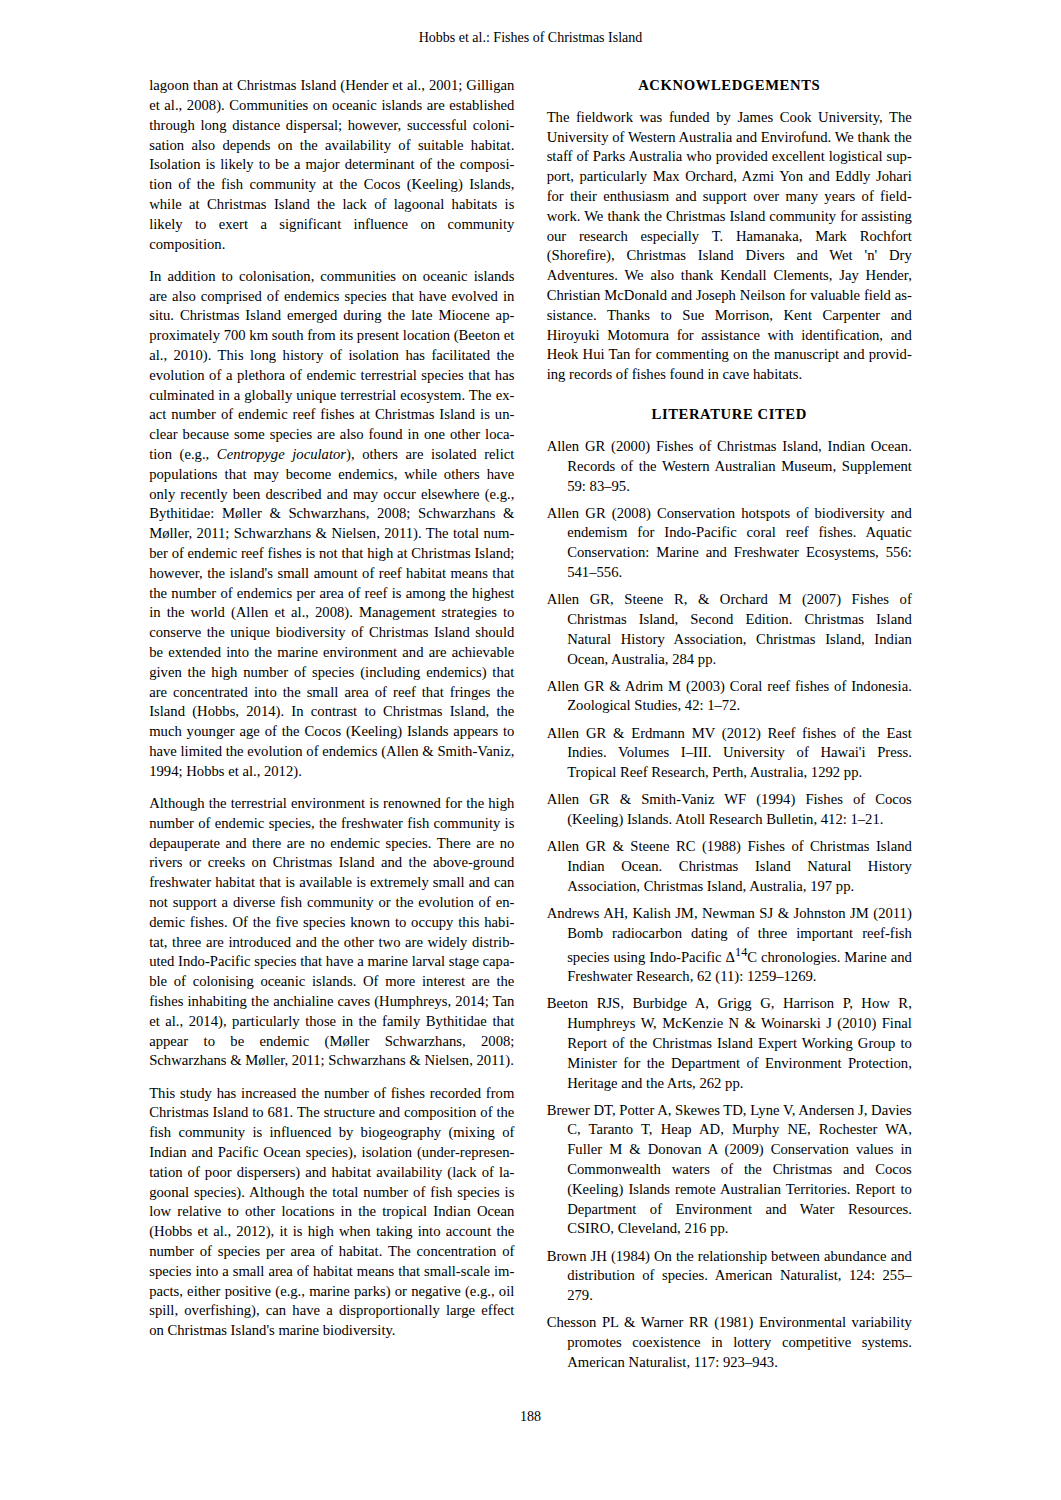Hobbs et al.: Fishes of Christmas Island
lagoon than at Christmas Island (Hender et al., 2001; Gilligan et al., 2008). Communities on oceanic islands are established through long distance dispersal; however, successful colonisation also depends on the availability of suitable habitat. Isolation is likely to be a major determinant of the composition of the fish community at the Cocos (Keeling) Islands, while at Christmas Island the lack of lagoonal habitats is likely to exert a significant influence on community composition.
In addition to colonisation, communities on oceanic islands are also comprised of endemics species that have evolved in situ. Christmas Island emerged during the late Miocene approximately 700 km south from its present location (Beeton et al., 2010). This long history of isolation has facilitated the evolution of a plethora of endemic terrestrial species that has culminated in a globally unique terrestrial ecosystem. The exact number of endemic reef fishes at Christmas Island is unclear because some species are also found in one other location (e.g., Centropyge joculator), others are isolated relict populations that may become endemics, while others have only recently been described and may occur elsewhere (e.g., Bythitidae: Møller & Schwarzhans, 2008; Schwarzhans & Møller, 2011; Schwarzhans & Nielsen, 2011). The total number of endemic reef fishes is not that high at Christmas Island; however, the island's small amount of reef habitat means that the number of endemics per area of reef is among the highest in the world (Allen et al., 2008). Management strategies to conserve the unique biodiversity of Christmas Island should be extended into the marine environment and are achievable given the high number of species (including endemics) that are concentrated into the small area of reef that fringes the Island (Hobbs, 2014). In contrast to Christmas Island, the much younger age of the Cocos (Keeling) Islands appears to have limited the evolution of endemics (Allen & Smith-Vaniz, 1994; Hobbs et al., 2012).
Although the terrestrial environment is renowned for the high number of endemic species, the freshwater fish community is depauperate and there are no endemic species. There are no rivers or creeks on Christmas Island and the above-ground freshwater habitat that is available is extremely small and can not support a diverse fish community or the evolution of endemic fishes. Of the five species known to occupy this habitat, three are introduced and the other two are widely distributed Indo-Pacific species that have a marine larval stage capable of colonising oceanic islands. Of more interest are the fishes inhabiting the anchialine caves (Humphreys, 2014; Tan et al., 2014), particularly those in the family Bythitidae that appear to be endemic (Møller Schwarzhans, 2008; Schwarzhans & Møller, 2011; Schwarzhans & Nielsen, 2011).
This study has increased the number of fishes recorded from Christmas Island to 681. The structure and composition of the fish community is influenced by biogeography (mixing of Indian and Pacific Ocean species), isolation (under-representation of poor dispersers) and habitat availability (lack of lagoonal species). Although the total number of fish species is low relative to other locations in the tropical Indian Ocean (Hobbs et al., 2012), it is high when taking into account the number of species per area of habitat. The concentration of species into a small area of habitat means that small-scale impacts, either positive (e.g., marine parks) or negative (e.g., oil spill, overfishing), can have a disproportionally large effect on Christmas Island's marine biodiversity.
Acknowledgements
The fieldwork was funded by James Cook University, The University of Western Australia and Envirofund. We thank the staff of Parks Australia who provided excellent logistical support, particularly Max Orchard, Azmi Yon and Eddly Johari for their enthusiasm and support over many years of fieldwork. We thank the Christmas Island community for assisting our research especially T. Hamanaka, Mark Rochfort (Shorefire), Christmas Island Divers and Wet 'n' Dry Adventures. We also thank Kendall Clements, Jay Hender, Christian McDonald and Joseph Neilson for valuable field assistance. Thanks to Sue Morrison, Kent Carpenter and Hiroyuki Motomura for assistance with identification, and Heok Hui Tan for commenting on the manuscript and providing records of fishes found in cave habitats.
Literature Cited
Allen GR (2000) Fishes of Christmas Island, Indian Ocean. Records of the Western Australian Museum, Supplement 59: 83–95.
Allen GR (2008) Conservation hotspots of biodiversity and endemism for Indo-Pacific coral reef fishes. Aquatic Conservation: Marine and Freshwater Ecosystems, 556: 541–556.
Allen GR, Steene R, & Orchard M (2007) Fishes of Christmas Island, Second Edition. Christmas Island Natural History Association, Christmas Island, Indian Ocean, Australia, 284 pp.
Allen GR & Adrim M (2003) Coral reef fishes of Indonesia. Zoological Studies, 42: 1–72.
Allen GR & Erdmann MV (2012) Reef fishes of the East Indies. Volumes I–III. University of Hawai'i Press. Tropical Reef Research, Perth, Australia, 1292 pp.
Allen GR & Smith-Vaniz WF (1994) Fishes of Cocos (Keeling) Islands. Atoll Research Bulletin, 412: 1–21.
Allen GR & Steene RC (1988) Fishes of Christmas Island Indian Ocean. Christmas Island Natural History Association, Christmas Island, Australia, 197 pp.
Andrews AH, Kalish JM, Newman SJ & Johnston JM (2011) Bomb radiocarbon dating of three important reef-fish species using Indo-Pacific Δ14C chronologies. Marine and Freshwater Research, 62 (11): 1259–1269.
Beeton RJS, Burbidge A, Grigg G, Harrison P, How R, Humphreys W, McKenzie N & Woinarski J (2010) Final Report of the Christmas Island Expert Working Group to Minister for the Department of Environment Protection, Heritage and the Arts, 262 pp.
Brewer DT, Potter A, Skewes TD, Lyne V, Andersen J, Davies C, Taranto T, Heap AD, Murphy NE, Rochester WA, Fuller M & Donovan A (2009) Conservation values in Commonwealth waters of the Christmas and Cocos (Keeling) Islands remote Australian Territories. Report to Department of Environment and Water Resources. CSIRO, Cleveland, 216 pp.
Brown JH (1984) On the relationship between abundance and distribution of species. American Naturalist, 124: 255–279.
Chesson PL & Warner RR (1981) Environmental variability promotes coexistence in lottery competitive systems. American Naturalist, 117: 923–943.
188